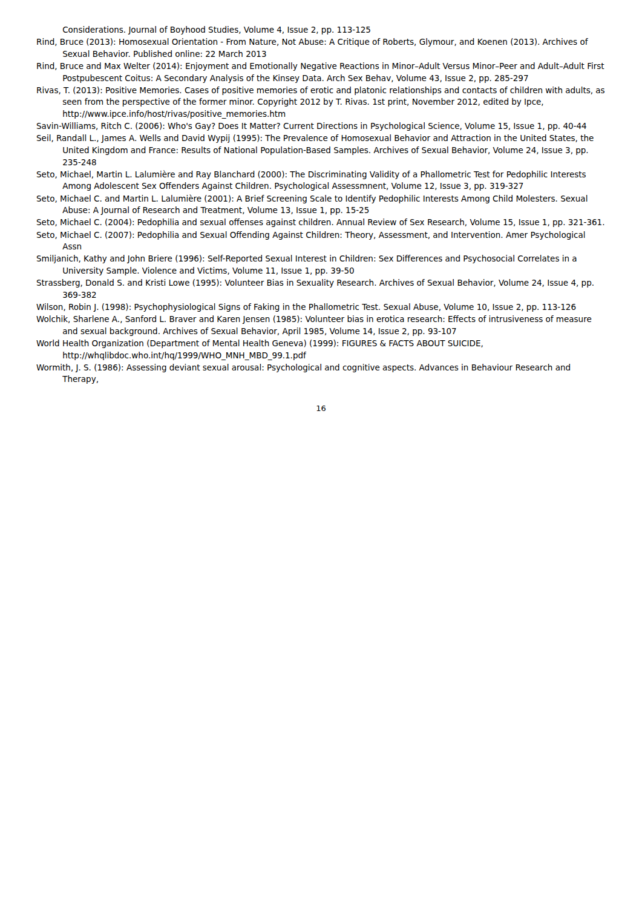Considerations. Journal of Boyhood Studies, Volume 4, Issue 2, pp. 113-125
Rind, Bruce (2013): Homosexual Orientation - From Nature, Not Abuse: A Critique of Roberts, Glymour, and Koenen (2013). Archives of Sexual Behavior. Published online: 22 March 2013
Rind, Bruce and Max Welter (2014): Enjoyment and Emotionally Negative Reactions in Minor–Adult Versus Minor–Peer and Adult–Adult First Postpubescent Coitus: A Secondary Analysis of the Kinsey Data. Arch Sex Behav, Volume 43, Issue 2, pp. 285-297
Rivas, T. (2013): Positive Memories. Cases of positive memories of erotic and platonic relationships and contacts of children with adults, as seen from the perspective of the former minor. Copyright 2012 by T. Rivas. 1st print, November 2012, edited by Ipce, http://www.ipce.info/host/rivas/positive_memories.htm
Savin-Williams, Ritch C. (2006): Who's Gay? Does It Matter? Current Directions in Psychological Science, Volume 15, Issue 1, pp. 40-44
Seil, Randall L., James A. Wells and David Wypij (1995): The Prevalence of Homosexual Behavior and Attraction in the United States, the United Kingdom and France: Results of National Population-Based Samples. Archives of Sexual Behavior, Volume 24, Issue 3, pp. 235-248
Seto, Michael, Martin L. Lalumière and Ray Blanchard (2000): The Discriminating Validity of a Phallometric Test for Pedophilic Interests Among Adolescent Sex Offenders Against Children. Psychological Assessmnent, Volume 12, Issue 3, pp. 319-327
Seto, Michael C. and Martin L. Lalumière (2001): A Brief Screening Scale to Identify Pedophilic Interests Among Child Molesters. Sexual Abuse: A Journal of Research and Treatment, Volume 13, Issue 1, pp. 15-25
Seto, Michael C. (2004): Pedophilia and sexual offenses against children. Annual Review of Sex Research, Volume 15, Issue 1, pp. 321-361.
Seto, Michael C. (2007): Pedophilia and Sexual Offending Against Children: Theory, Assessment, and Intervention. Amer Psychological Assn
Smiljanich, Kathy and John Briere (1996): Self-Reported Sexual Interest in Children: Sex Differences and Psychosocial Correlates in a University Sample. Violence and Victims, Volume 11, Issue 1, pp. 39-50
Strassberg, Donald S. and Kristi Lowe (1995): Volunteer Bias in Sexuality Research. Archives of Sexual Behavior, Volume 24, Issue 4, pp. 369-382
Wilson, Robin J. (1998): Psychophysiological Signs of Faking in the Phallometric Test. Sexual Abuse, Volume 10, Issue 2, pp. 113-126
Wolchik, Sharlene A., Sanford L. Braver and Karen Jensen (1985): Volunteer bias in erotica research: Effects of intrusiveness of measure and sexual background. Archives of Sexual Behavior, April 1985, Volume 14, Issue 2, pp. 93-107
World Health Organization (Department of Mental Health Geneva) (1999): FIGURES & FACTS ABOUT SUICIDE, http://whqlibdoc.who.int/hq/1999/WHO_MNH_MBD_99.1.pdf
Wormith, J. S. (1986): Assessing deviant sexual arousal: Psychological and cognitive aspects. Advances in Behaviour Research and Therapy,
16